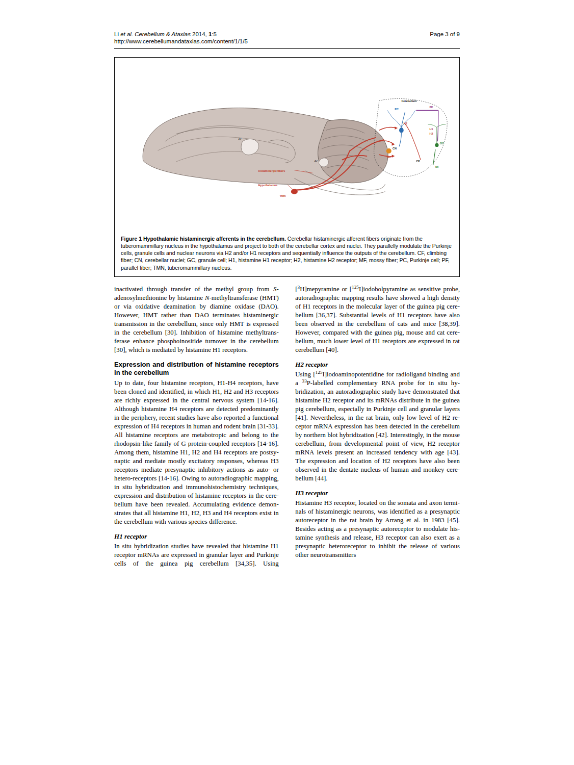Li et al. Cerebellum & Ataxias 2014, 1:5 http://www.cerebellumandataxias.com/content/1/1/5
Page 3 of 9
3V 4V TMN Hypothalamus Histaminergic fibers Cerebellum PC H2 CN H2 GC H1 H2 PF CF MF
Figure 1 Hypothalamic histaminergic afferents in the cerebellum. Cerebellar histaminergic afferent fibers originate from the tuberomammillary nucleus in the hypothalamus and project to both of the cerebellar cortex and nuclei. They parallelly modulate the Purkinje cells, granule cells and nuclear neurons via H2 and/or H1 receptors and sequentially influence the outputs of the cerebellum. CF, climbing fiber; CN, cerebellar nuclei; GC, granule cell; H1, histamine H1 receptor; H2, histamine H2 receptor; MF, mossy fiber; PC, Purkinje cell; PF, parallel fiber; TMN, tuberomammillary nucleus.
inactivated through transfer of the methyl group from S-adenosylmethionine by histamine N-methyltransferase (HMT) or via oxidative deamination by diamine oxidase (DAO). However, HMT rather than DAO terminates histaminergic transmission in the cerebellum, since only HMT is expressed in the cerebellum [30]. Inhibition of histamine methyltransferase enhance phosphoinositide turnover in the cerebellum [30], which is mediated by histamine H1 receptors.
Expression and distribution of histamine receptors in the cerebellum
Up to date, four histamine receptors, H1-H4 receptors, have been cloned and identified, in which H1, H2 and H3 receptors are richly expressed in the central nervous system [14-16]. Although histamine H4 receptors are detected predominantly in the periphery, recent studies have also reported a functional expression of H4 receptors in human and rodent brain [31-33]. All histamine receptors are metabotropic and belong to the rhodopsin-like family of G protein-coupled receptors [14-16]. Among them, histamine H1, H2 and H4 receptors are postsynaptic and mediate mostly excitatory responses, whereas H3 receptors mediate presynaptic inhibitory actions as auto- or hetero-receptors [14-16]. Owing to autoradiographic mapping, in situ hybridization and immunohistochemistry techniques, expression and distribution of histamine receptors in the cerebellum have been revealed. Accumulating evidence demonstrates that all histamine H1, H2, H3 and H4 receptors exist in the cerebellum with various species difference.
H1 receptor
In situ hybridization studies have revealed that histamine H1 receptor mRNAs are expressed in granular layer and Purkinje cells of the guinea pig cerebellum [34,35]. Using [3H]mepyramine or [125I]iodobolpyramine as sensitive probe, autoradiographic mapping results have showed a high density of H1 receptors in the molecular layer of the guinea pig cerebellum [36,37]. Substantial levels of H1 receptors have also been observed in the cerebellum of cats and mice [38,39]. However, compared with the guinea pig, mouse and cat cerebellum, much lower level of H1 receptors are expressed in rat cerebellum [40].
H2 receptor
Using [125I]iodoaminopotentidine for radioligand binding and a 33P-labelled complementary RNA probe for in situ hybridization, an autoradiographic study have demonstrated that histamine H2 receptor and its mRNAs distribute in the guinea pig cerebellum, especially in Purkinje cell and granular layers [41]. Nevertheless, in the rat brain, only low level of H2 receptor mRNA expression has been detected in the cerebellum by northern blot hybridization [42]. Interestingly, in the mouse cerebellum, from developmental point of view, H2 receptor mRNA levels present an increased tendency with age [43]. The expression and location of H2 receptors have also been observed in the dentate nucleus of human and monkey cerebellum [44].
H3 receptor
Histamine H3 receptor, located on the somata and axon terminals of histaminergic neurons, was identified as a presynaptic autoreceptor in the rat brain by Arrang et al. in 1983 [45]. Besides acting as a presynaptic autoreceptor to modulate histamine synthesis and release, H3 receptor can also exert as a presynaptic heteroreceptor to inhibit the release of various other neurotransmitters